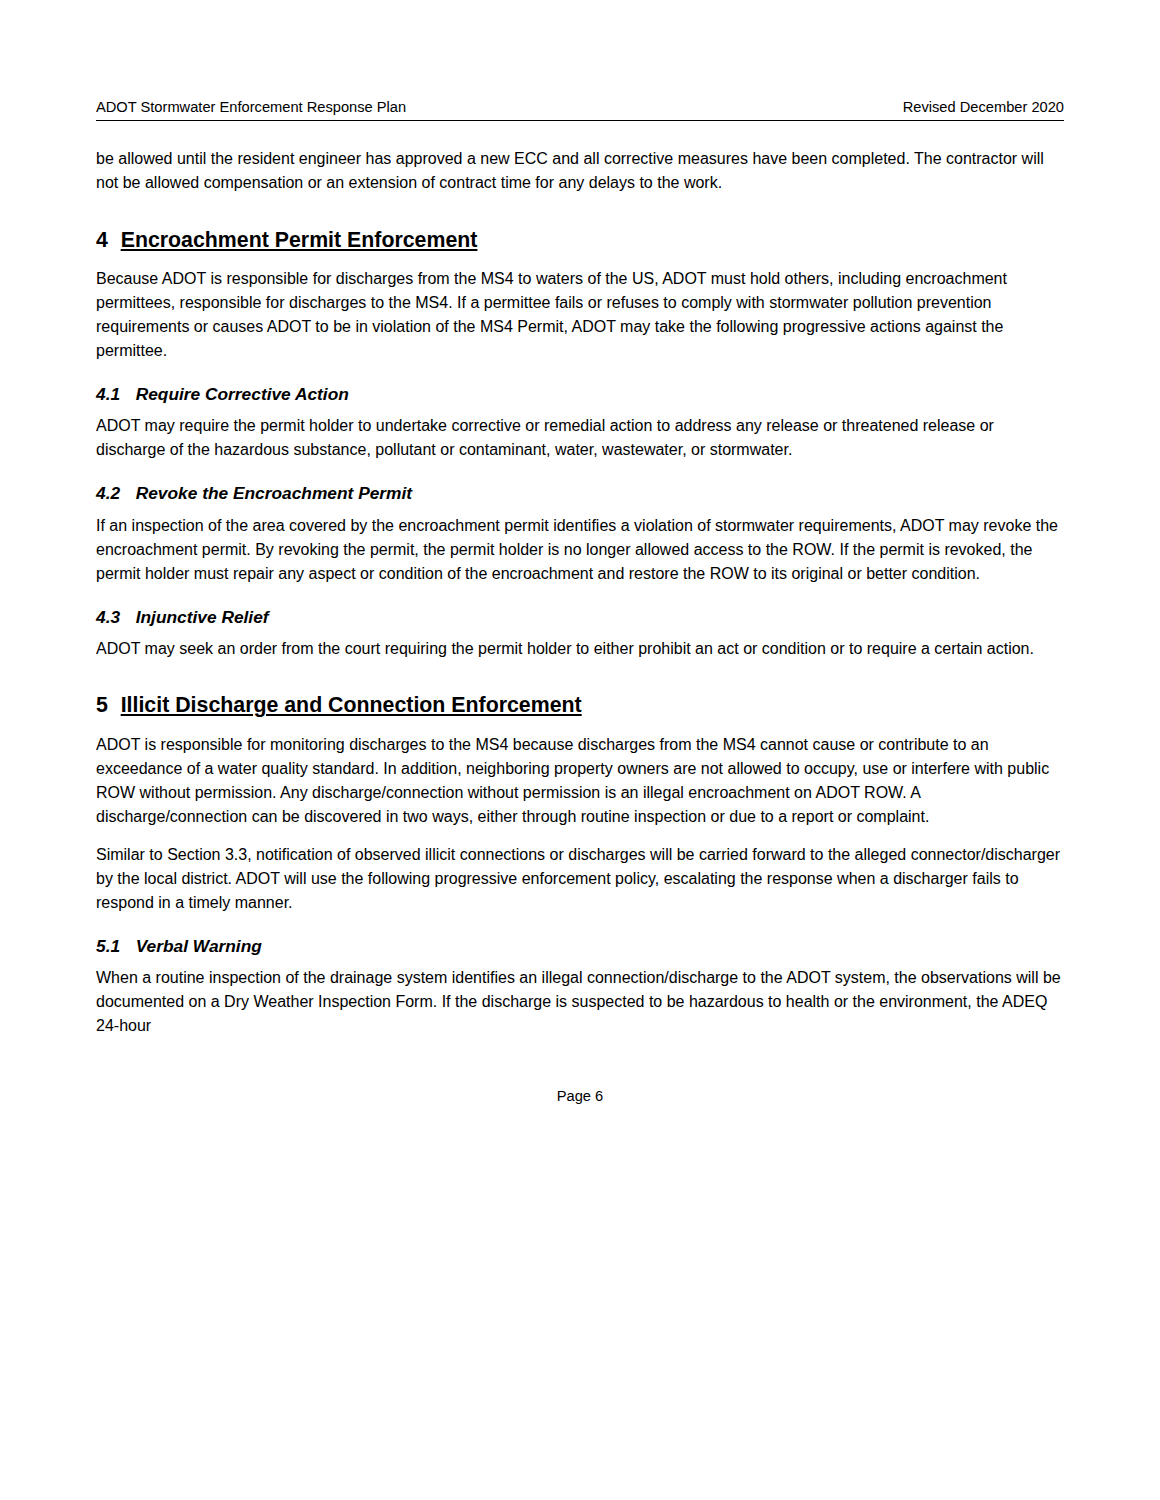ADOT Stormwater Enforcement Response Plan Revised December 2020
be allowed until the resident engineer has approved a new ECC and all corrective measures have been completed. The contractor will not be allowed compensation or an extension of contract time for any delays to the work.
4 Encroachment Permit Enforcement
Because ADOT is responsible for discharges from the MS4 to waters of the US, ADOT must hold others, including encroachment permittees, responsible for discharges to the MS4. If a permittee fails or refuses to comply with stormwater pollution prevention requirements or causes ADOT to be in violation of the MS4 Permit, ADOT may take the following progressive actions against the permittee.
4.1 Require Corrective Action
ADOT may require the permit holder to undertake corrective or remedial action to address any release or threatened release or discharge of the hazardous substance, pollutant or contaminant, water, wastewater, or stormwater.
4.2 Revoke the Encroachment Permit
If an inspection of the area covered by the encroachment permit identifies a violation of stormwater requirements, ADOT may revoke the encroachment permit. By revoking the permit, the permit holder is no longer allowed access to the ROW. If the permit is revoked, the permit holder must repair any aspect or condition of the encroachment and restore the ROW to its original or better condition.
4.3 Injunctive Relief
ADOT may seek an order from the court requiring the permit holder to either prohibit an act or condition or to require a certain action.
5 Illicit Discharge and Connection Enforcement
ADOT is responsible for monitoring discharges to the MS4 because discharges from the MS4 cannot cause or contribute to an exceedance of a water quality standard. In addition, neighboring property owners are not allowed to occupy, use or interfere with public ROW without permission. Any discharge/connection without permission is an illegal encroachment on ADOT ROW. A discharge/connection can be discovered in two ways, either through routine inspection or due to a report or complaint.
Similar to Section 3.3, notification of observed illicit connections or discharges will be carried forward to the alleged connector/discharger by the local district. ADOT will use the following progressive enforcement policy, escalating the response when a discharger fails to respond in a timely manner.
5.1 Verbal Warning
When a routine inspection of the drainage system identifies an illegal connection/discharge to the ADOT system, the observations will be documented on a Dry Weather Inspection Form. If the discharge is suspected to be hazardous to health or the environment, the ADEQ 24-hour
Page 6